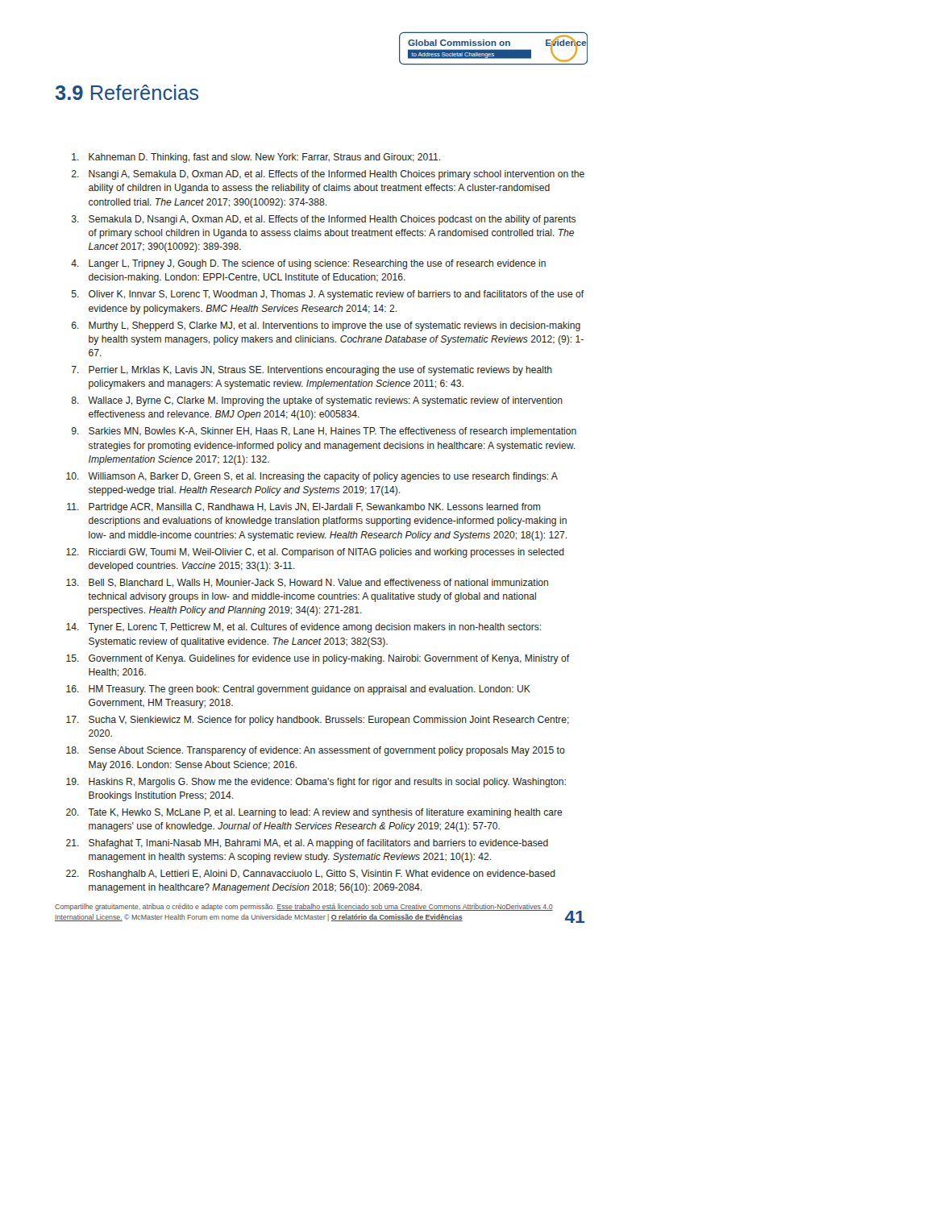Global Commission on Evidence to Address Societal Challenges
3.9 Referências
1. Kahneman D. Thinking, fast and slow. New York: Farrar, Straus and Giroux; 2011.
2. Nsangi A, Semakula D, Oxman AD, et al. Effects of the Informed Health Choices primary school intervention on the ability of children in Uganda to assess the reliability of claims about treatment effects: A cluster-randomised controlled trial. The Lancet 2017; 390(10092): 374-388.
3. Semakula D, Nsangi A, Oxman AD, et al. Effects of the Informed Health Choices podcast on the ability of parents of primary school children in Uganda to assess claims about treatment effects: A randomised controlled trial. The Lancet 2017; 390(10092): 389-398.
4. Langer L, Tripney J, Gough D. The science of using science: Researching the use of research evidence in decision-making. London: EPPI-Centre, UCL Institute of Education; 2016.
5. Oliver K, Innvar S, Lorenc T, Woodman J, Thomas J. A systematic review of barriers to and facilitators of the use of evidence by policymakers. BMC Health Services Research 2014; 14: 2.
6. Murthy L, Shepperd S, Clarke MJ, et al. Interventions to improve the use of systematic reviews in decision-making by health system managers, policy makers and clinicians. Cochrane Database of Systematic Reviews 2012; (9): 1-67.
7. Perrier L, Mrklas K, Lavis JN, Straus SE. Interventions encouraging the use of systematic reviews by health policymakers and managers: A systematic review. Implementation Science 2011; 6: 43.
8. Wallace J, Byrne C, Clarke M. Improving the uptake of systematic reviews: A systematic review of intervention effectiveness and relevance. BMJ Open 2014; 4(10): e005834.
9. Sarkies MN, Bowles K-A, Skinner EH, Haas R, Lane H, Haines TP. The effectiveness of research implementation strategies for promoting evidence-informed policy and management decisions in healthcare: A systematic review. Implementation Science 2017; 12(1): 132.
10. Williamson A, Barker D, Green S, et al. Increasing the capacity of policy agencies to use research findings: A stepped-wedge trial. Health Research Policy and Systems 2019; 17(14).
11. Partridge ACR, Mansilla C, Randhawa H, Lavis JN, El-Jardali F, Sewankambo NK. Lessons learned from descriptions and evaluations of knowledge translation platforms supporting evidence-informed policy-making in low- and middle-income countries: A systematic review. Health Research Policy and Systems 2020; 18(1): 127.
12. Ricciardi GW, Toumi M, Weil-Olivier C, et al. Comparison of NITAG policies and working processes in selected developed countries. Vaccine 2015; 33(1): 3-11.
13. Bell S, Blanchard L, Walls H, Mounier-Jack S, Howard N. Value and effectiveness of national immunization technical advisory groups in low- and middle-income countries: A qualitative study of global and national perspectives. Health Policy and Planning 2019; 34(4): 271-281.
14. Tyner E, Lorenc T, Petticrew M, et al. Cultures of evidence among decision makers in non-health sectors: Systematic review of qualitative evidence. The Lancet 2013; 382(S3).
15. Government of Kenya. Guidelines for evidence use in policy-making. Nairobi: Government of Kenya, Ministry of Health; 2016.
16. HM Treasury. The green book: Central government guidance on appraisal and evaluation. London: UK Government, HM Treasury; 2018.
17. Sucha V, Sienkiewicz M. Science for policy handbook. Brussels: European Commission Joint Research Centre; 2020.
18. Sense About Science. Transparency of evidence: An assessment of government policy proposals May 2015 to May 2016. London: Sense About Science; 2016.
19. Haskins R, Margolis G. Show me the evidence: Obama's fight for rigor and results in social policy. Washington: Brookings Institution Press; 2014.
20. Tate K, Hewko S, McLane P, et al. Learning to lead: A review and synthesis of literature examining health care managers' use of knowledge. Journal of Health Services Research & Policy 2019; 24(1): 57-70.
21. Shafaghat T, Imani-Nasab MH, Bahrami MA, et al. A mapping of facilitators and barriers to evidence-based management in health systems: A scoping review study. Systematic Reviews 2021; 10(1): 42.
22. Roshanghalb A, Lettieri E, Aloini D, Cannavacciuolo L, Gitto S, Visintin F. What evidence on evidence-based management in healthcare? Management Decision 2018; 56(10): 2069-2084.
Compartilhe gratuitamente, atribua o crédito e adapte com permissão. Esse trabalho está licenciado sob uma Creative Commons Attribution-NoDerivatives 4.0 International License. © McMaster Health Forum em nome da Universidade McMaster | O relatório da Comissão de Evidências
41